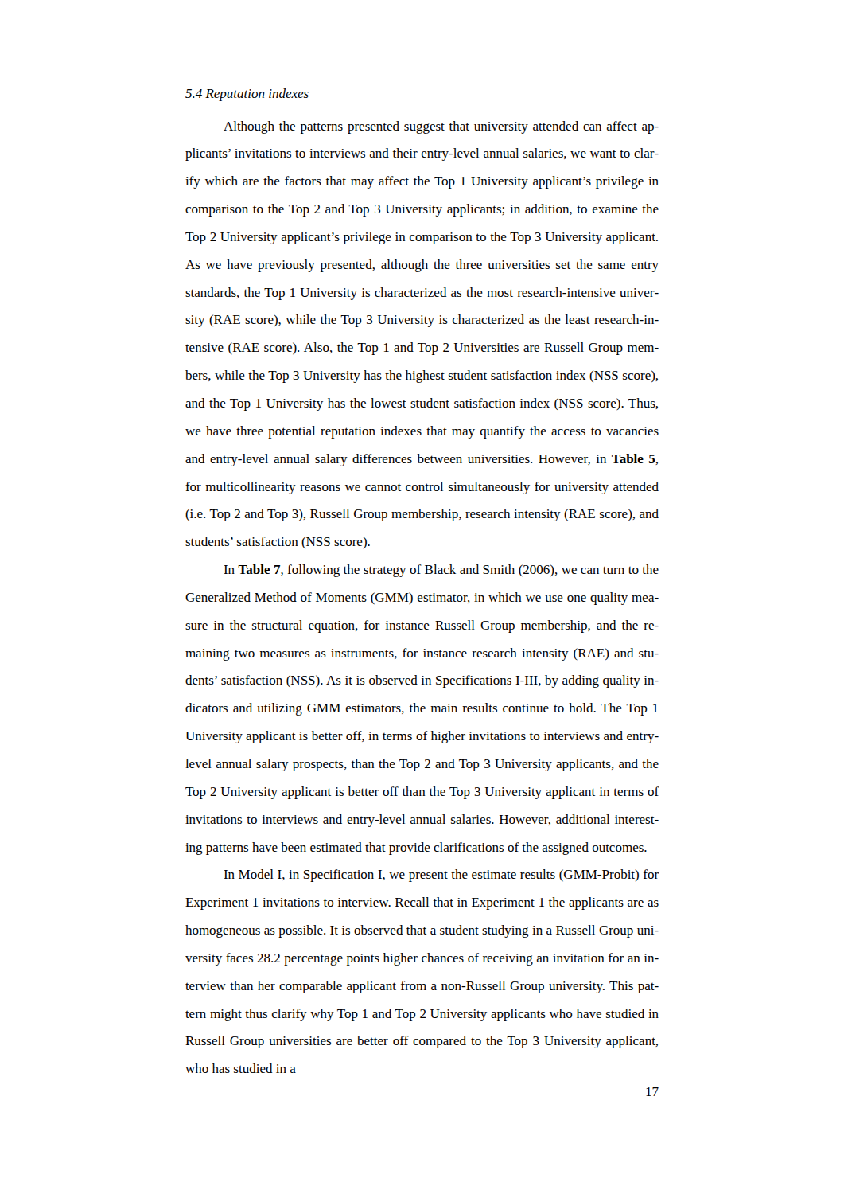5.4 Reputation indexes
Although the patterns presented suggest that university attended can affect applicants’ invitations to interviews and their entry-level annual salaries, we want to clarify which are the factors that may affect the Top 1 University applicant’s privilege in comparison to the Top 2 and Top 3 University applicants; in addition, to examine the Top 2 University applicant’s privilege in comparison to the Top 3 University applicant. As we have previously presented, although the three universities set the same entry standards, the Top 1 University is characterized as the most research-intensive university (RAE score), while the Top 3 University is characterized as the least research-intensive (RAE score). Also, the Top 1 and Top 2 Universities are Russell Group members, while the Top 3 University has the highest student satisfaction index (NSS score), and the Top 1 University has the lowest student satisfaction index (NSS score). Thus, we have three potential reputation indexes that may quantify the access to vacancies and entry-level annual salary differences between universities. However, in Table 5, for multicollinearity reasons we cannot control simultaneously for university attended (i.e. Top 2 and Top 3), Russell Group membership, research intensity (RAE score), and students’ satisfaction (NSS score).
In Table 7, following the strategy of Black and Smith (2006), we can turn to the Generalized Method of Moments (GMM) estimator, in which we use one quality measure in the structural equation, for instance Russell Group membership, and the remaining two measures as instruments, for instance research intensity (RAE) and students’ satisfaction (NSS). As it is observed in Specifications I-III, by adding quality indicators and utilizing GMM estimators, the main results continue to hold. The Top 1 University applicant is better off, in terms of higher invitations to interviews and entry-level annual salary prospects, than the Top 2 and Top 3 University applicants, and the Top 2 University applicant is better off than the Top 3 University applicant in terms of invitations to interviews and entry-level annual salaries. However, additional interesting patterns have been estimated that provide clarifications of the assigned outcomes.
In Model I, in Specification I, we present the estimate results (GMM-Probit) for Experiment 1 invitations to interview. Recall that in Experiment 1 the applicants are as homogeneous as possible. It is observed that a student studying in a Russell Group university faces 28.2 percentage points higher chances of receiving an invitation for an interview than her comparable applicant from a non-Russell Group university. This pattern might thus clarify why Top 1 and Top 2 University applicants who have studied in Russell Group universities are better off compared to the Top 3 University applicant, who has studied in a
17